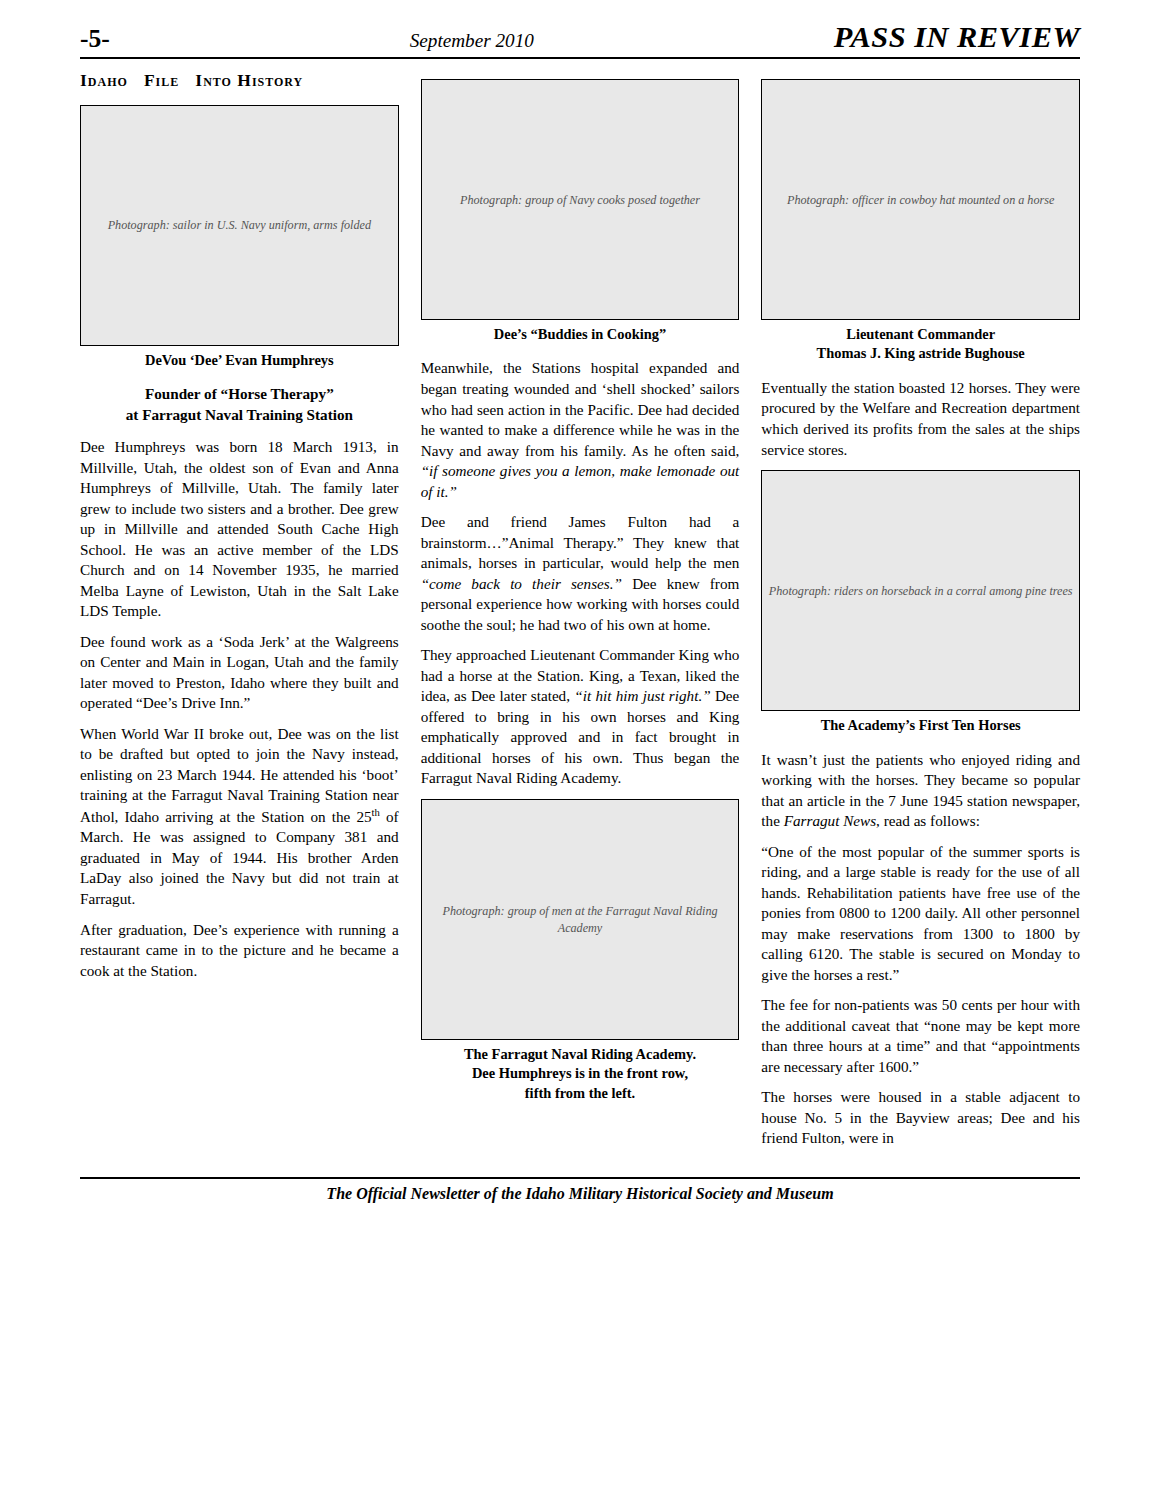-5-
September 2010
PASS IN REVIEW
Idaho File Into History
Photograph: sailor in U.S. Navy uniform, arms folded
DeVou ‘Dee’ Evan Humphreys
Founder of “Horse Therapy”
at Farragut Naval Training Station
Dee Humphreys was born 18 March 1913, in Millville, Utah, the oldest son of Evan and Anna Humphreys of Millville, Utah. The family later grew to include two sisters and a brother. Dee grew up in Millville and attended South Cache High School. He was an active member of the LDS Church and on 14 November 1935, he married Melba Layne of Lewiston, Utah in the Salt Lake LDS Temple.
Dee found work as a ‘Soda Jerk’ at the Walgreens on Center and Main in Logan, Utah and the family later moved to Preston, Idaho where they built and operated “Dee’s Drive Inn.”
When World War II broke out, Dee was on the list to be drafted but opted to join the Navy instead, enlisting on 23 March 1944. He attended his ‘boot’ training at the Farragut Naval Training Station near Athol, Idaho arriving at the Station on the 25th of March. He was assigned to Company 381 and graduated in May of 1944. His brother Arden LaDay also joined the Navy but did not train at Farragut.
After graduation, Dee’s experience with running a restaurant came in to the picture and he became a cook at the Station.
Photograph: group of Navy cooks posed together
Dee’s “Buddies in Cooking”
Meanwhile, the Stations hospital expanded and began treating wounded and ‘shell shocked’ sailors who had seen action in the Pacific. Dee had decided he wanted to make a difference while he was in the Navy and away from his family. As he often said, “if someone gives you a lemon, make lemonade out of it.”
Dee and friend James Fulton had a brainstorm…”Animal Therapy.” They knew that animals, horses in particular, would help the men “come back to their senses.” Dee knew from personal experience how working with horses could soothe the soul; he had two of his own at home.
They approached Lieutenant Commander King who had a horse at the Station. King, a Texan, liked the idea, as Dee later stated, “it hit him just right.” Dee offered to bring in his own horses and King emphatically approved and in fact brought in additional horses of his own. Thus began the Farragut Naval Riding Academy.
Photograph: group of men at the Farragut Naval Riding Academy
The Farragut Naval Riding Academy.
Dee Humphreys is in the front row,
fifth from the left.
Photograph: officer in cowboy hat mounted on a horse
Lieutenant Commander
Thomas J. King astride Bughouse
Eventually the station boasted 12 horses. They were procured by the Welfare and Recreation department which derived its profits from the sales at the ships service stores.
Photograph: riders on horseback in a corral among pine trees
The Academy’s First Ten Horses
It wasn’t just the patients who enjoyed riding and working with the horses. They became so popular that an article in the 7 June 1945 station newspaper, the Farragut News, read as follows:
“One of the most popular of the summer sports is riding, and a large stable is ready for the use of all hands. Rehabilitation patients have free use of the ponies from 0800 to 1200 daily. All other personnel may make reservations from 1300 to 1800 by calling 6120. The stable is secured on Monday to give the horses a rest.”
The fee for non-patients was 50 cents per hour with the additional caveat that “none may be kept more than three hours at a time” and that “appointments are necessary after 1600.”
The horses were housed in a stable adjacent to house No. 5 in the Bayview areas; Dee and his friend Fulton, were in
The Official Newsletter of the Idaho Military Historical Society and Museum